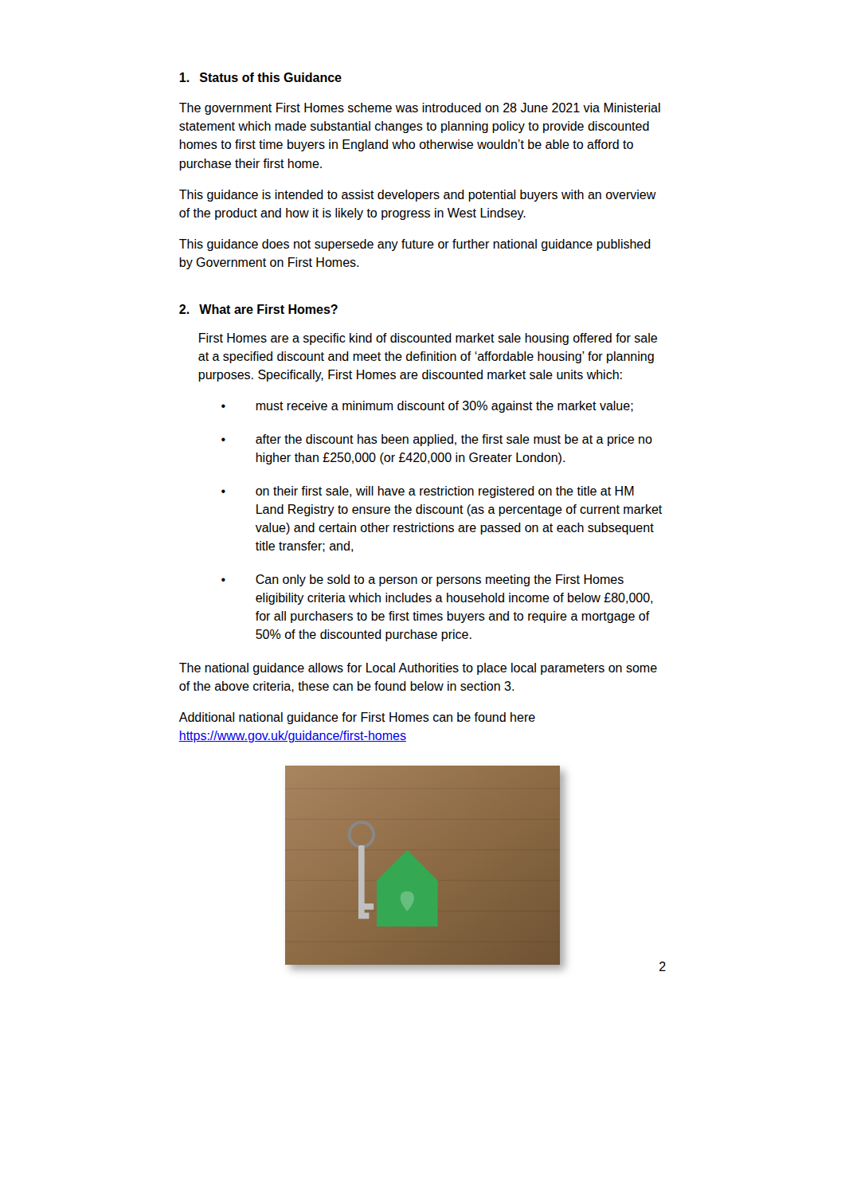1. Status of this Guidance
The government First Homes scheme was introduced on 28 June 2021 via Ministerial statement which made substantial changes to planning policy to provide discounted homes to first time buyers in England who otherwise wouldn’t be able to afford to purchase their first home.
This guidance is intended to assist developers and potential buyers with an overview of the product and how it is likely to progress in West Lindsey.
This guidance does not supersede any future or further national guidance published by Government on First Homes.
2. What are First Homes?
First Homes are a specific kind of discounted market sale housing offered for sale at a specified discount and meet the definition of ‘affordable housing’ for planning purposes. Specifically, First Homes are discounted market sale units which:
must receive a minimum discount of 30% against the market value;
after the discount has been applied, the first sale must be at a price no higher than £250,000 (or £420,000 in Greater London).
on their first sale, will have a restriction registered on the title at HM Land Registry to ensure the discount (as a percentage of current market value) and certain other restrictions are passed on at each subsequent title transfer; and,
Can only be sold to a person or persons meeting the First Homes eligibility criteria which includes a household income of below £80,000, for all purchasers to be first times buyers and to require a mortgage of 50% of the discounted purchase price.
The national guidance allows for Local Authorities to place local parameters on some of the above criteria, these can be found below in section 3.
Additional national guidance for First Homes can be found here
https://www.gov.uk/guidance/first-homes
2